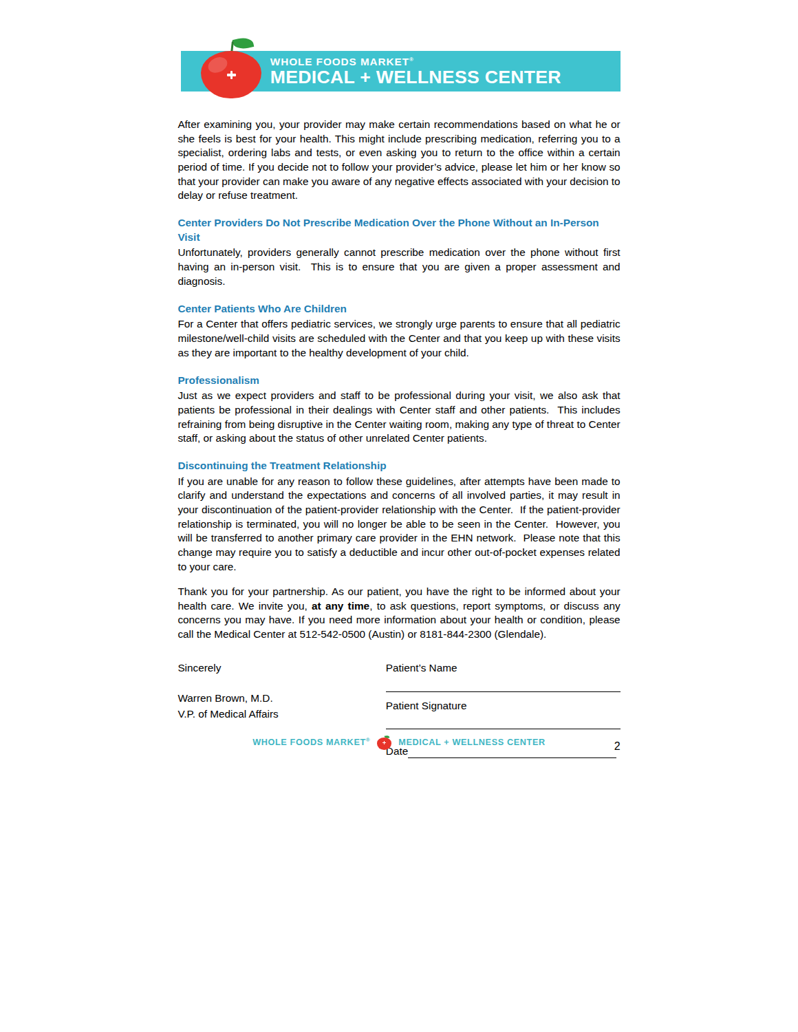WHOLE FOODS MARKET®
MEDICAL + WELLNESS CENTER
After examining you, your provider may make certain recommendations based on what he or she feels is best for your health. This might include prescribing medication, referring you to a specialist, ordering labs and tests, or even asking you to return to the office within a certain period of time. If you decide not to follow your provider’s advice, please let him or her know so that your provider can make you aware of any negative effects associated with your decision to delay or refuse treatment.
Center Providers Do Not Prescribe Medication Over the Phone Without an In-Person Visit
Unfortunately, providers generally cannot prescribe medication over the phone without first having an in-person visit. This is to ensure that you are given a proper assessment and diagnosis.
Center Patients Who Are Children
For a Center that offers pediatric services, we strongly urge parents to ensure that all pediatric milestone/well-child visits are scheduled with the Center and that you keep up with these visits as they are important to the healthy development of your child.
Professionalism
Just as we expect providers and staff to be professional during your visit, we also ask that patients be professional in their dealings with Center staff and other patients. This includes refraining from being disruptive in the Center waiting room, making any type of threat to Center staff, or asking about the status of other unrelated Center patients.
Discontinuing the Treatment Relationship
If you are unable for any reason to follow these guidelines, after attempts have been made to clarify and understand the expectations and concerns of all involved parties, it may result in your discontinuation of the patient-provider relationship with the Center. If the patient-provider relationship is terminated, you will no longer be able to be seen in the Center. However, you will be transferred to another primary care provider in the EHN network. Please note that this change may require you to satisfy a deductible and incur other out-of-pocket expenses related to your care.
Thank you for your partnership. As our patient, you have the right to be informed about your health care. We invite you, at any time, to ask questions, report symptoms, or discuss any concerns you may have. If you need more information about your health or condition, please call the Medical Center at 512-542-0500 (Austin) or 8181-844-2300 (Glendale).
| Sincerely Warren Brown, M.D. V.P. of Medical Affairs | Patient’s Name Patient Signature Date |
WHOLE FOODS MARKET® MEDICAL + WELLNESS CENTER
2